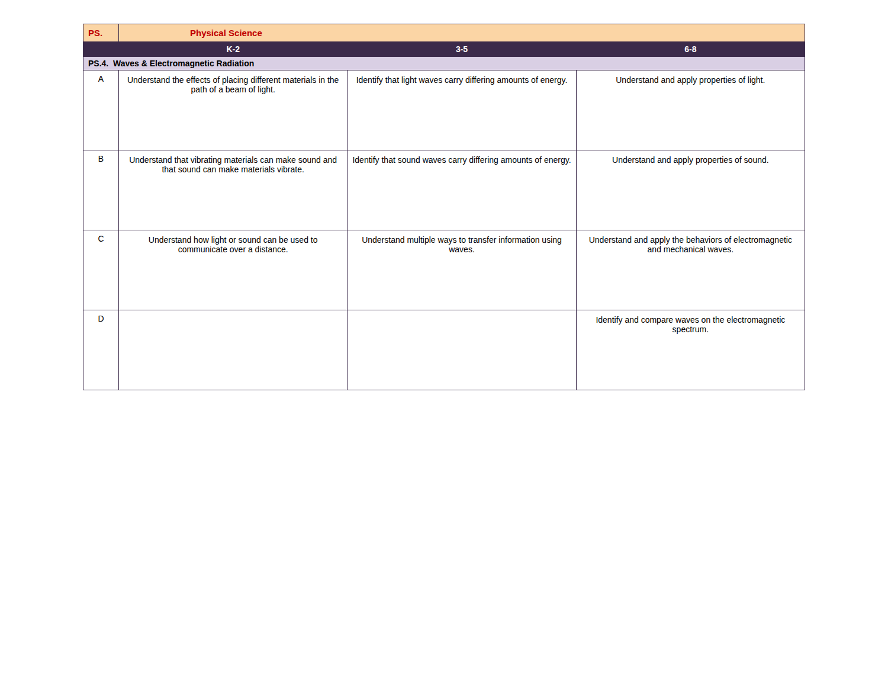| PS. | Physical Science |
| | K-2 | 3-5 | 6-8 |
| PS.4. Waves & Electromagnetic Radiation |
| A | Understand the effects of placing different materials in the path of a beam of light. | Identify that light waves carry differing amounts of energy. | Understand and apply properties of light. |
| B | Understand that vibrating materials can make sound and that sound can make materials vibrate. | Identify that sound waves carry differing amounts of energy. | Understand and apply properties of sound. |
| C | Understand how light or sound can be used to communicate over a distance. | Understand multiple ways to transfer information using waves. | Understand and apply the behaviors of electromagnetic and mechanical waves. |
| D | | | Identify and compare waves on the electromagnetic spectrum. |